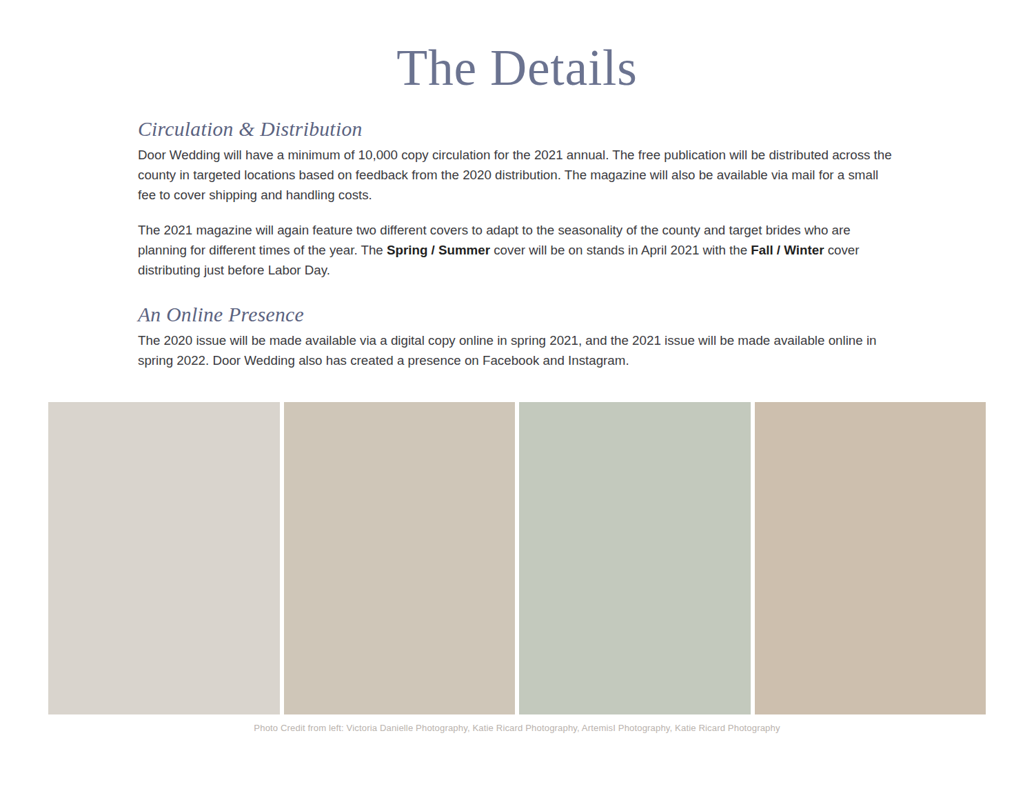The Details
Circulation & Distribution
Door Wedding will have a minimum of 10,000 copy circulation for the 2021 annual. The free publication will be distributed across the county in targeted locations based on feedback from the 2020 distribution. The magazine will also be available via mail for a small fee to cover shipping and handling costs.
The 2021 magazine will again feature two different covers to adapt to the seasonality of the county and target brides who are planning for different times of the year. The Spring / Summer cover will be on stands in April 2021 with the Fall / Winter cover distributing just before Labor Day.
An Online Presence
The 2020 issue will be made available via a digital copy online in spring 2021, and the 2021 issue will be made available online in spring 2022. Door Wedding also has created a presence on Facebook and Instagram.
Photo Credit from left: Victoria Danielle Photography, Katie Ricard Photography, ArtemisI Photography, Katie Ricard Photography